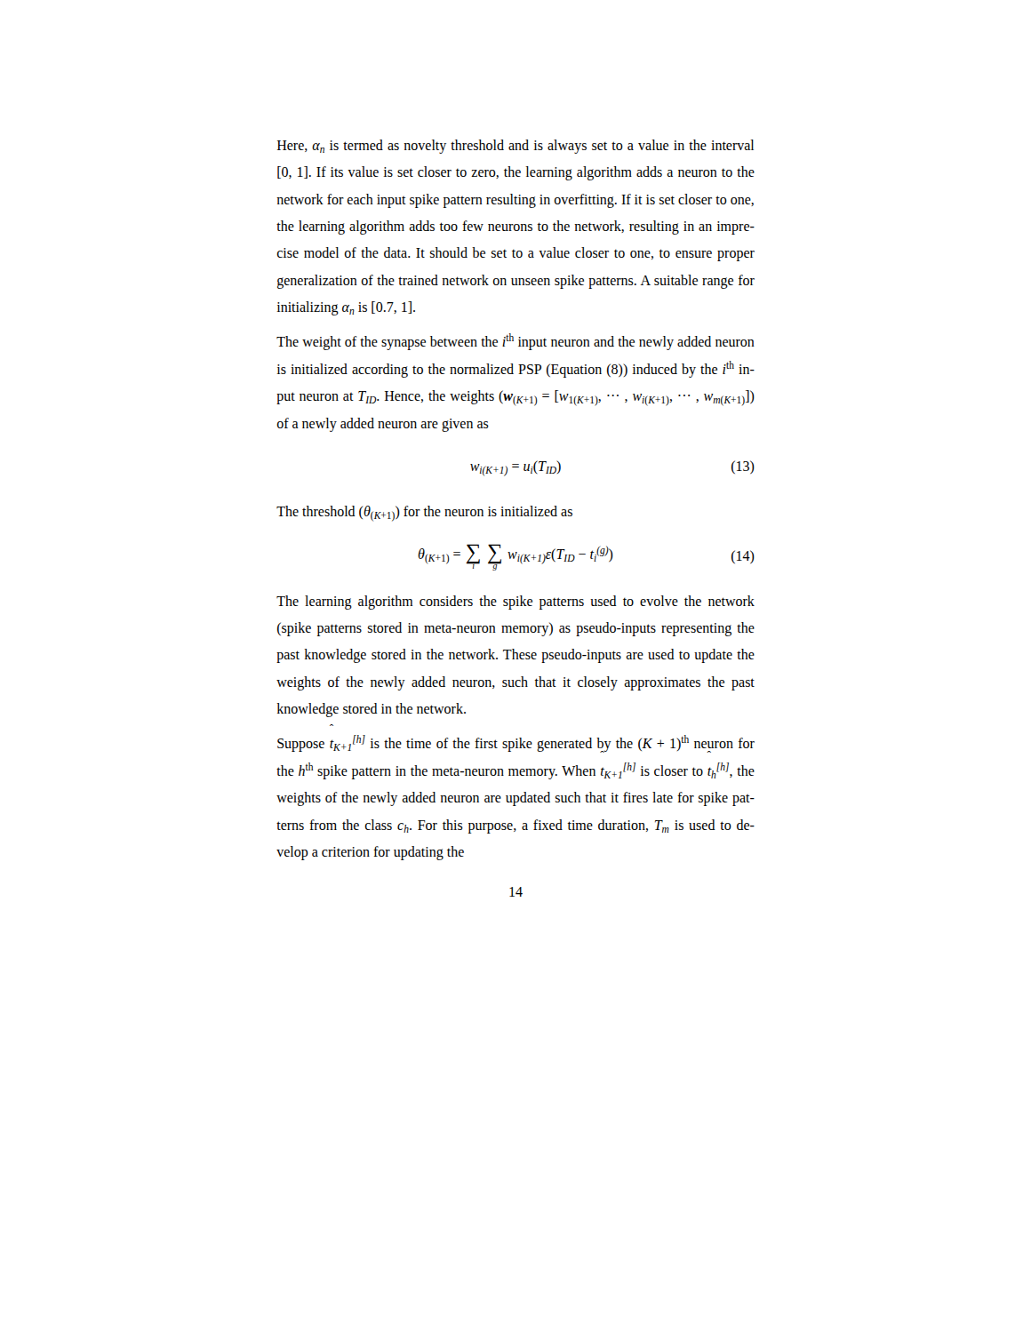Here, αn is termed as novelty threshold and is always set to a value in the interval [0, 1]. If its value is set closer to zero, the learning algorithm adds a neuron to the network for each input spike pattern resulting in overfitting. If it is set closer to one, the learning algorithm adds too few neurons to the network, resulting in an imprecise model of the data. It should be set to a value closer to one, to ensure proper generalization of the trained network on unseen spike patterns. A suitable range for initializing αn is [0.7, 1].
The weight of the synapse between the ith input neuron and the newly added neuron is initialized according to the normalized PSP (Equation (8)) induced by the ith input neuron at TID. Hence, the weights (w(K+1) = [w1(K+1), ··· , wi(K+1), ··· , wm(K+1)]) of a newly added neuron are given as
wi(K+1) = ui(TID) (13)
The threshold (θ(K+1)) for the neuron is initialized as
θ(K+1) = ∑i ∑g wi(K+1) ε(TID − ti(g)) (14)
The learning algorithm considers the spike patterns used to evolve the network (spike patterns stored in meta-neuron memory) as pseudo-inputs representing the past knowledge stored in the network. These pseudo-inputs are used to update the weights of the newly added neuron, such that it closely approximates the past knowledge stored in the network.
Suppose ̂t K+1[h] is the time of the first spike generated by the (K + 1)th neuron for the hth spike pattern in the meta-neuron memory. When ̂t K+1[h] is closer to ̂t h[h], the weights of the newly added neuron are updated such that it fires late for spike patterns from the class ch. For this purpose, a fixed time duration, Tm is used to develop a criterion for updating the
14